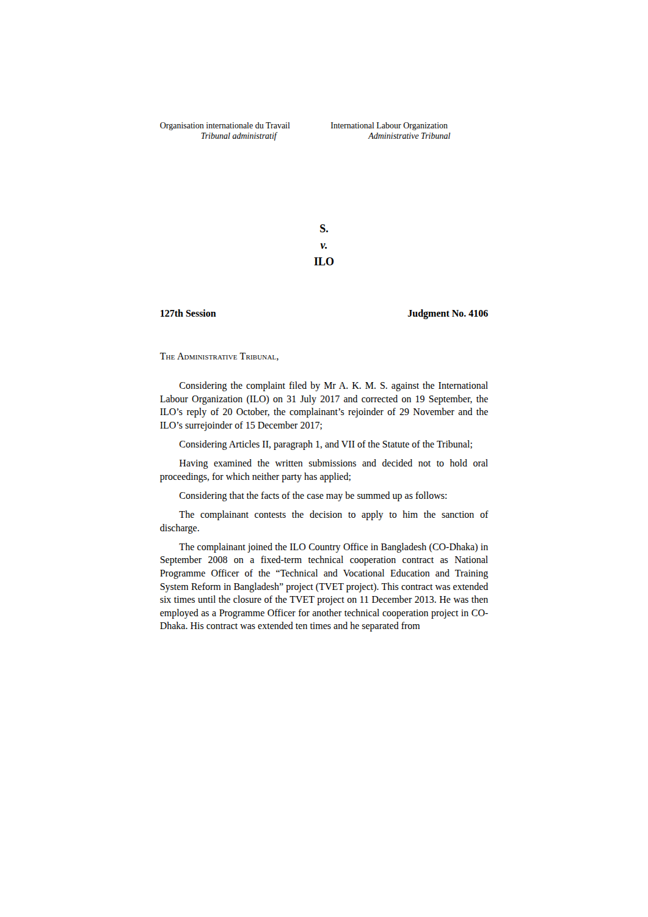Organisation internationale du Travail Tribunal administratif
International Labour Organization Administrative Tribunal
S.
v.
ILO
127th Session Judgment No. 4106
The Administrative Tribunal,
Considering the complaint filed by Mr A. K. M. S. against the International Labour Organization (ILO) on 31 July 2017 and corrected on 19 September, the ILO’s reply of 20 October, the complainant’s rejoinder of 29 November and the ILO’s surrejoinder of 15 December 2017;
Considering Articles II, paragraph 1, and VII of the Statute of the Tribunal;
Having examined the written submissions and decided not to hold oral proceedings, for which neither party has applied;
Considering that the facts of the case may be summed up as follows:
The complainant contests the decision to apply to him the sanction of discharge.
The complainant joined the ILO Country Office in Bangladesh (CO-Dhaka) in September 2008 on a fixed-term technical cooperation contract as National Programme Officer of the “Technical and Vocational Education and Training System Reform in Bangladesh” project (TVET project). This contract was extended six times until the closure of the TVET project on 11 December 2013. He was then employed as a Programme Officer for another technical cooperation project in CO-Dhaka. His contract was extended ten times and he separated from